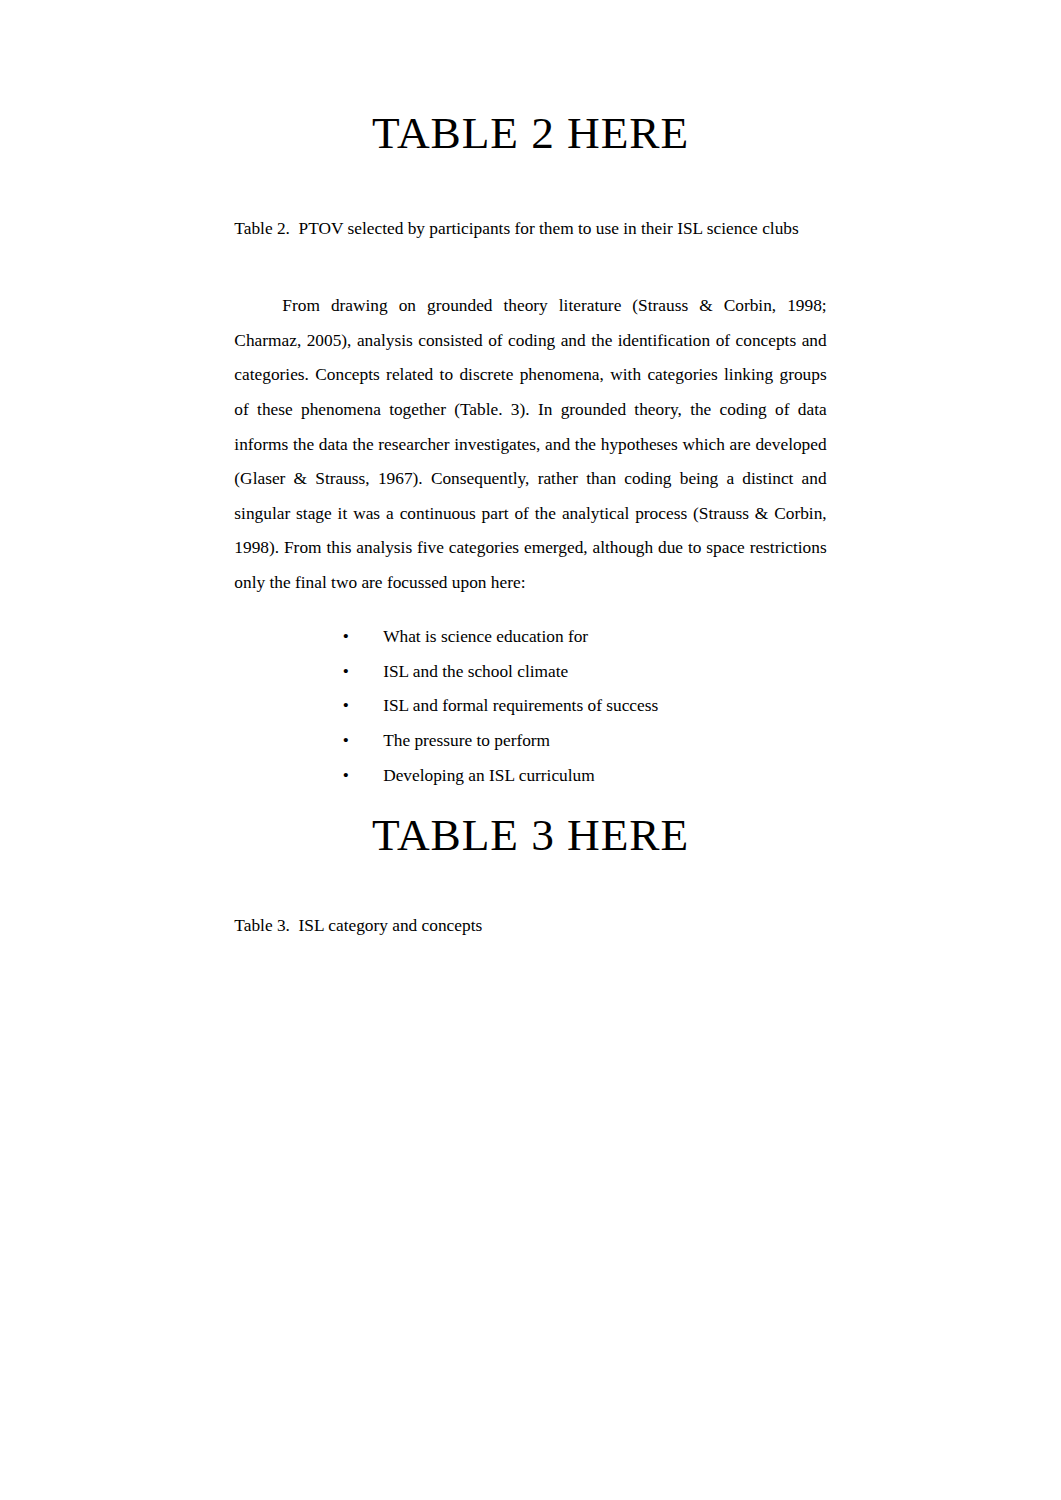TABLE 2 HERE
Table 2. PTOV selected by participants for them to use in their ISL science clubs
From drawing on grounded theory literature (Strauss & Corbin, 1998; Charmaz, 2005), analysis consisted of coding and the identification of concepts and categories. Concepts related to discrete phenomena, with categories linking groups of these phenomena together (Table. 3). In grounded theory, the coding of data informs the data the researcher investigates, and the hypotheses which are developed (Glaser & Strauss, 1967). Consequently, rather than coding being a distinct and singular stage it was a continuous part of the analytical process (Strauss & Corbin, 1998). From this analysis five categories emerged, although due to space restrictions only the final two are focussed upon here:
What is science education for
ISL and the school climate
ISL and formal requirements of success
The pressure to perform
Developing an ISL curriculum
TABLE 3 HERE
Table 3. ISL category and concepts